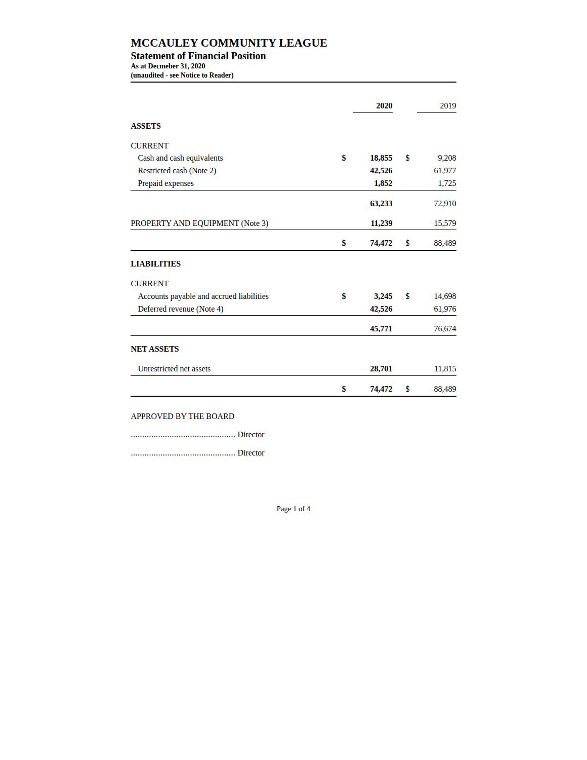MCCAULEY COMMUNITY LEAGUE
Statement of Financial Position
As at Decmeber 31, 2020
(unaudited - see Notice to Reader)
| | | 2020 | | | 2019 |
| ASSETS | | | | | |
| CURRENT | | | | | |
| Cash and cash equivalents | $ | 18,855 | | $ | 9,208 |
| Restricted cash (Note 2) | | 42,526 | | | 61,977 |
| Prepaid expenses | | 1,852 | | | 1,725 |
| | | 63,233 | | | 72,910 |
| PROPERTY AND EQUIPMENT (Note 3) | | 11,239 | | | 15,579 |
| | $ | 74,472 | | $ | 88,489 |
| LIABILITIES | | | | | |
| CURRENT | | | | | |
| Accounts payable and accrued liabilities | $ | 3,245 | | $ | 14,698 |
| Deferred revenue (Note 4) | | 42,526 | | | 61,976 |
| | | 45,771 | | | 76,674 |
| NET ASSETS | | | | | |
| Unrestricted net assets | | 28,701 | | | 11,815 |
| | $ | 74,472 | | $ | 88,489 |
APPROVED BY THE BOARD
.............................................. Director
.............................................. Director
Page 1 of 4